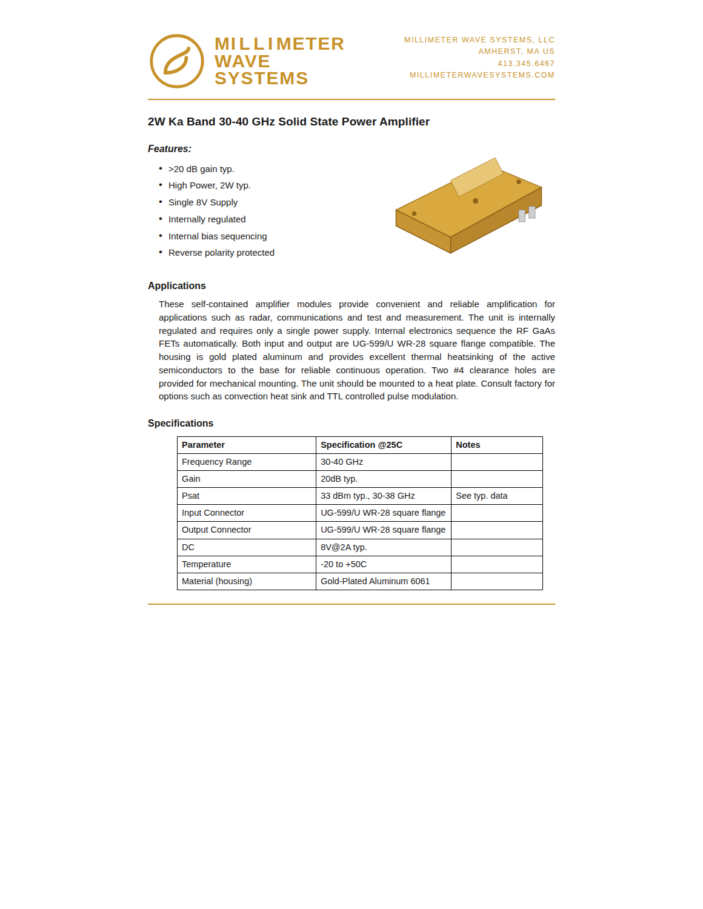MILLIMETER
WAVE
SYSTEMS
Millimeter Wave Systems, LLC
Amherst, MA US
413.345.6467
millimeterwavesystems.com
2W Ka Band 30-40 GHz Solid State Power Amplifier
Features:
>20 dB gain typ.
High Power, 2W typ.
Single 8V Supply
Internally regulated
Internal bias sequencing
Reverse polarity protected
Applications
These self-contained amplifier modules provide convenient and reliable amplification for applications such as radar, communications and test and measurement. The unit is internally regulated and requires only a single power supply. Internal electronics sequence the RF GaAs FETs automatically. Both input and output are UG-599/U WR-28 square flange compatible. The housing is gold plated aluminum and provides excellent thermal heatsinking of the active semiconductors to the base for reliable continuous operation. Two #4 clearance holes are provided for mechanical mounting. The unit should be mounted to a heat plate. Consult factory for options such as convection heat sink and TTL controlled pulse modulation.
Specifications
| Parameter | Specification @25C | Notes |
| --- | --- | --- |
| Frequency Range | 30-40 GHz | |
| Gain | 20dB typ. | |
| Psat | 33 dBm typ., 30-38 GHz | See typ. data |
| Input Connector | UG-599/U WR-28 square flange | |
| Output Connector | UG-599/U WR-28 square flange | |
| DC | 8V@2A typ. | |
| Temperature | -20 to +50C | |
| Material (housing) | Gold-Plated Aluminum 6061 | |